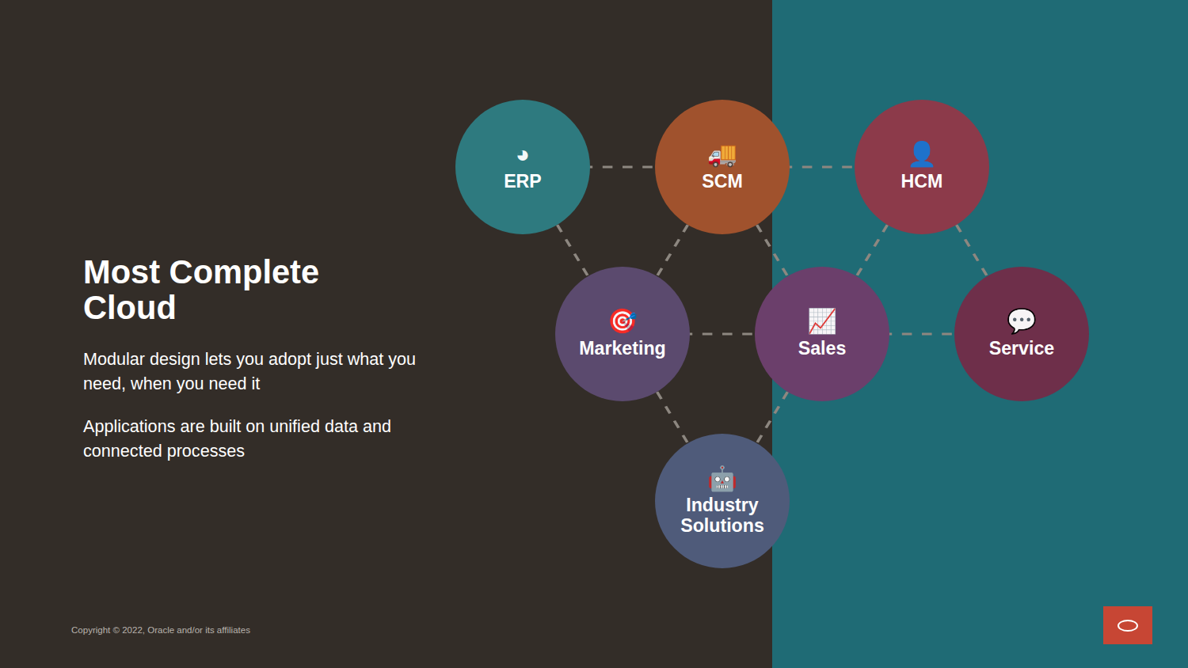Most Complete
Cloud
Modular design lets you adopt just what you need, when you need it
Applications are built on unified data and connected processes
◕
ERP
🚚
SCM
👤
HCM
🎯
Marketing
📈
Sales
💬
Service
🤖
Industry
Solutions
Copyright © 2022, Oracle and/or its affiliates